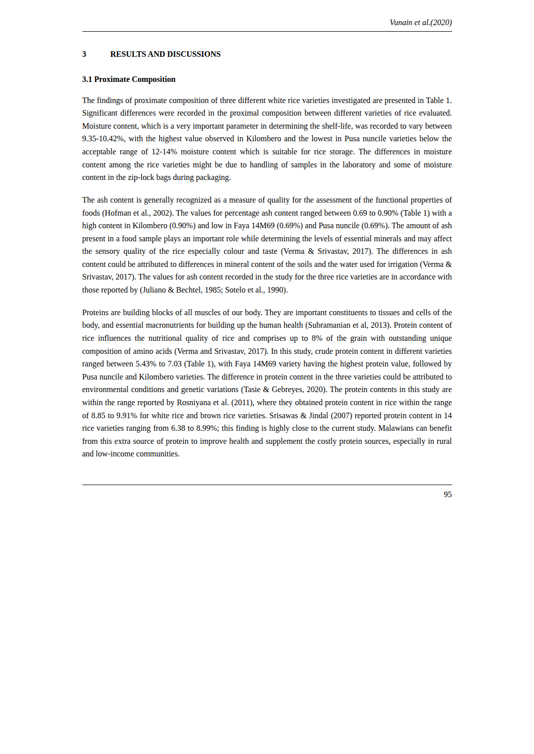Vunain et al.(2020)
3 Results and Discussions
3.1 Proximate Composition
The findings of proximate composition of three different white rice varieties investigated are presented in Table 1. Significant differences were recorded in the proximal composition between different varieties of rice evaluated. Moisture content, which is a very important parameter in determining the shelf-life, was recorded to vary between 9.35-10.42%, with the highest value observed in Kilombero and the lowest in Pusa nuncile varieties below the acceptable range of 12-14% moisture content which is suitable for rice storage. The differences in moisture content among the rice varieties might be due to handling of samples in the laboratory and some of moisture content in the zip-lock bags during packaging.
The ash content is generally recognized as a measure of quality for the assessment of the functional properties of foods (Hofman et al., 2002). The values for percentage ash content ranged between 0.69 to 0.90% (Table 1) with a high content in Kilombero (0.90%) and low in Faya 14M69 (0.69%) and Pusa nuncile (0.69%). The amount of ash present in a food sample plays an important role while determining the levels of essential minerals and may affect the sensory quality of the rice especially colour and taste (Verma & Srivastav, 2017). The differences in ash content could be attributed to differences in mineral content of the soils and the water used for irrigation (Verma & Srivastav, 2017). The values for ash content recorded in the study for the three rice varieties are in accordance with those reported by (Juliano & Bechtel, 1985; Sotelo et al., 1990).
Proteins are building blocks of all muscles of our body. They are important constituents to tissues and cells of the body, and essential macronutrients for building up the human health (Subramanian et al, 2013). Protein content of rice influences the nutritional quality of rice and comprises up to 8% of the grain with outstanding unique composition of amino acids (Verma and Srivastav, 2017). In this study, crude protein content in different varieties ranged between 5.43% to 7.03 (Table 1), with Faya 14M69 variety having the highest protein value, followed by Pusa nuncile and Kilombero varieties. The difference in protein content in the three varieties could be attributed to environmental conditions and genetic variations (Tasie & Gebreyes, 2020). The protein contents in this study are within the range reported by Rosniyana et al. (2011), where they obtained protein content in rice within the range of 8.85 to 9.91% for white rice and brown rice varieties. Srisawas & Jindal (2007) reported protein content in 14 rice varieties ranging from 6.38 to 8.99%; this finding is highly close to the current study. Malawians can benefit from this extra source of protein to improve health and supplement the costly protein sources, especially in rural and low-income communities.
95